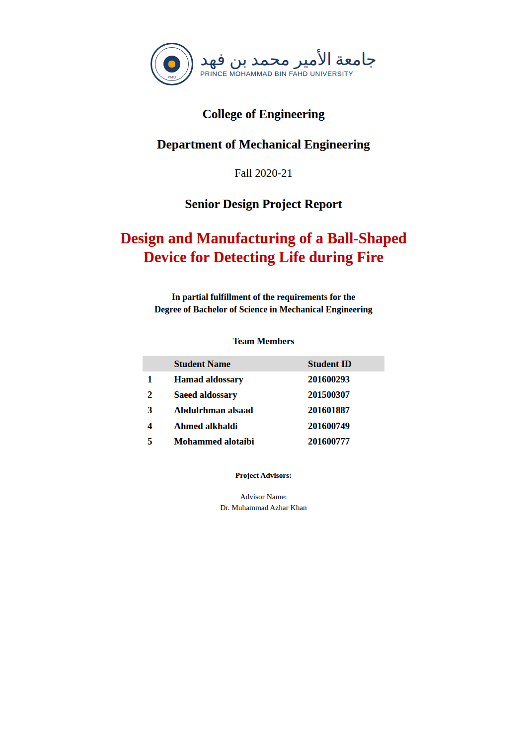PMU
جامعة الأمير محمد بن فهد
PRINCE MOHAMMAD BIN FAHD UNIVERSITY
College of Engineering
Department of Mechanical Engineering
Fall 2020-21
Senior Design Project Report
Design and Manufacturing of a Ball-Shaped Device for Detecting Life during Fire
In partial fulfillment of the requirements for the
Degree of Bachelor of Science in Mechanical Engineering
Team Members
| | Student Name | Student ID |
| --- | --- | --- |
| 1 | Hamad aldossary | 201600293 |
| 2 | Saeed aldossary | 201500307 |
| 3 | Abdulrhman alsaad | 201601887 |
| 4 | Ahmed alkhaldi | 201600749 |
| 5 | Mohammed alotaibi | 201600777 |
Project Advisors:
Advisor Name:
Dr. Muhammad Azhar Khan